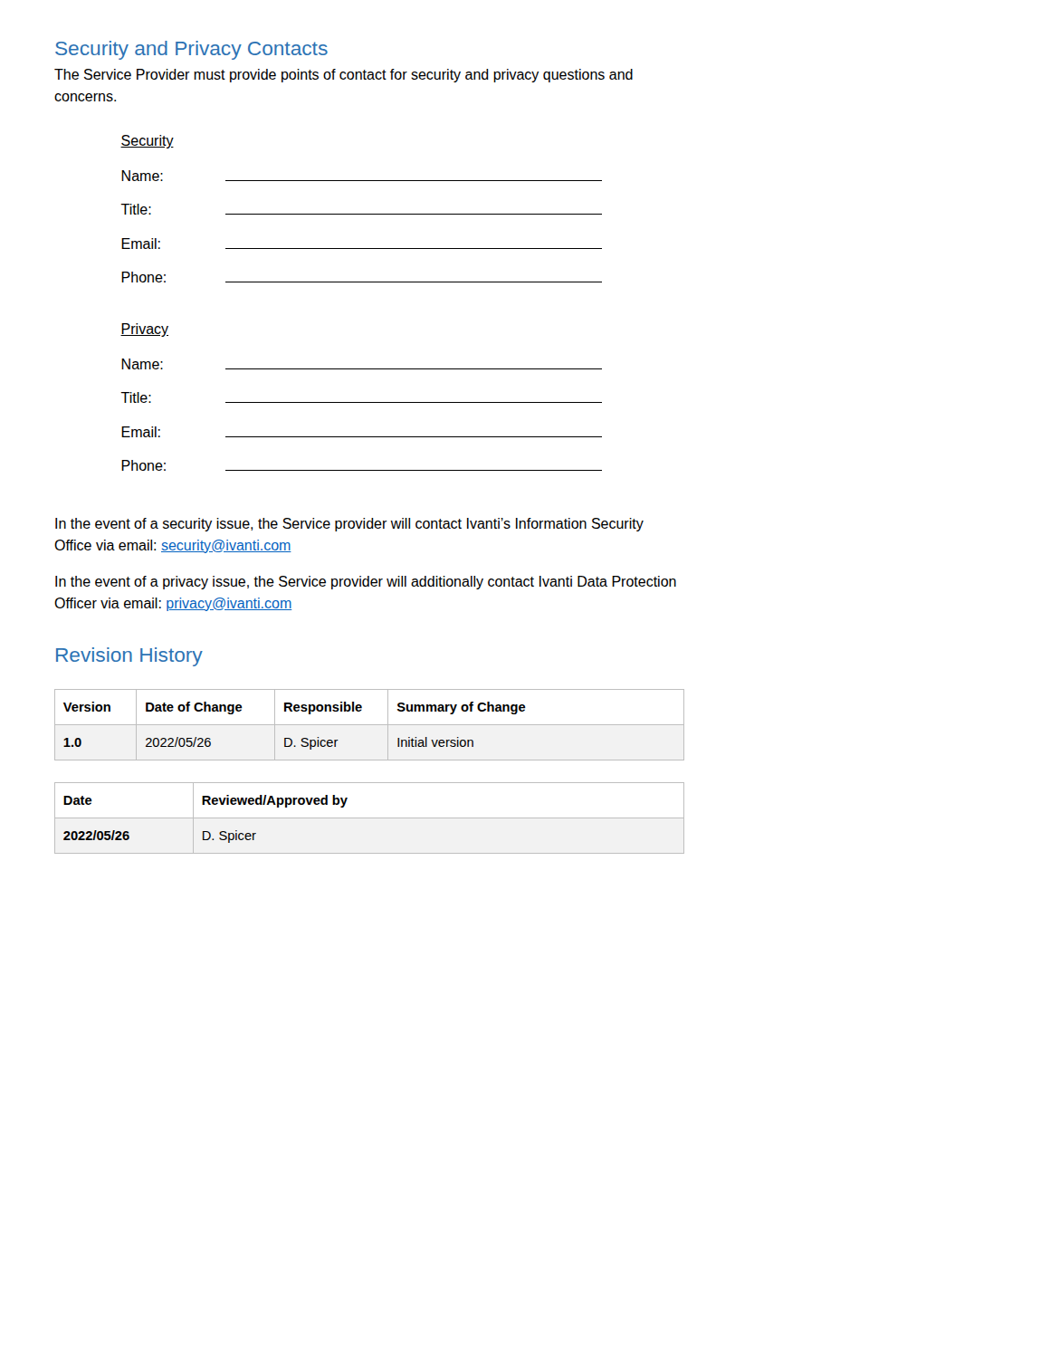Security and Privacy Contacts
The Service Provider must provide points of contact for security and privacy questions and concerns.
Security
| Name: | |
| Title: | |
| Email: | |
| Phone: | |
Privacy
| Name: | |
| Title: | |
| Email: | |
| Phone: | |
In the event of a security issue, the Service provider will contact Ivanti’s Information Security Office via email: security@ivanti.com
In the event of a privacy issue, the Service provider will additionally contact Ivanti Data Protection Officer via email: privacy@ivanti.com
Revision History
| Version | Date of Change | Responsible | Summary of Change |
| --- | --- | --- | --- |
| 1.0 | 2022/05/26 | D. Spicer | Initial version |
| Date | Reviewed/Approved by |
| --- | --- |
| 2022/05/26 | D. Spicer |